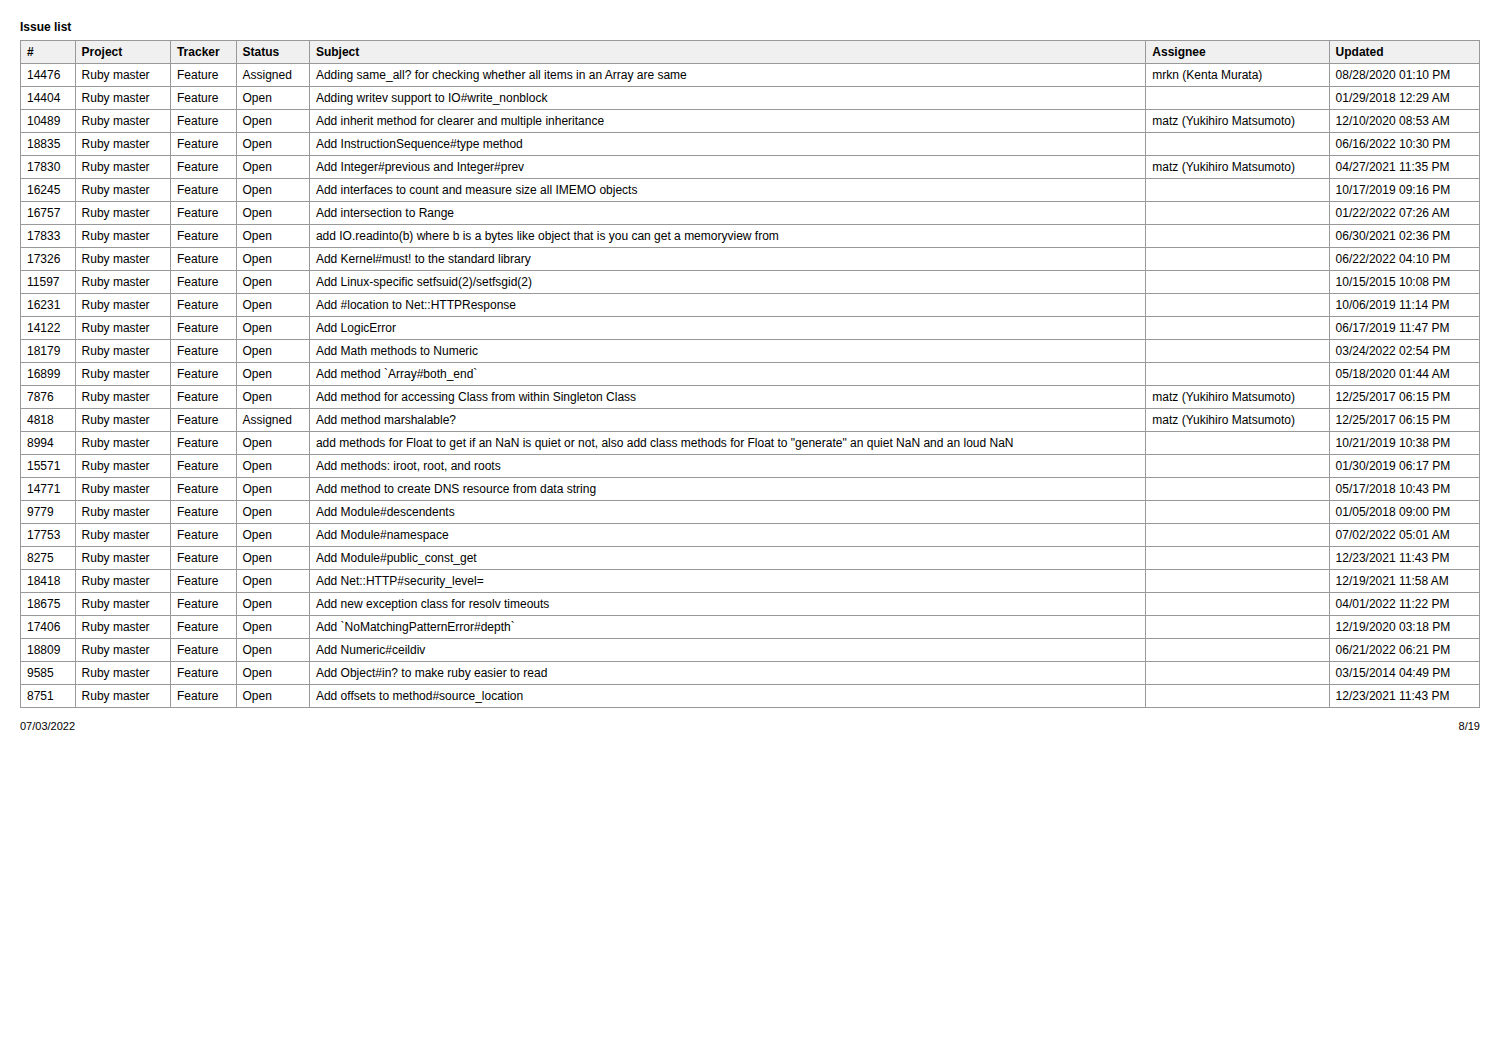Issue list
| # | Project | Tracker | Status | Subject | Assignee | Updated |
| --- | --- | --- | --- | --- | --- | --- |
| 14476 | Ruby master | Feature | Assigned | Adding same_all? for checking whether all items in an Array are same | mrkn (Kenta Murata) | 08/28/2020 01:10 PM |
| 14404 | Ruby master | Feature | Open | Adding writev support to IO#write_nonblock | | 01/29/2018 12:29 AM |
| 10489 | Ruby master | Feature | Open | Add inherit method for clearer and multiple inheritance | matz (Yukihiro Matsumoto) | 12/10/2020 08:53 AM |
| 18835 | Ruby master | Feature | Open | Add InstructionSequence#type method | | 06/16/2022 10:30 PM |
| 17830 | Ruby master | Feature | Open | Add Integer#previous and Integer#prev | matz (Yukihiro Matsumoto) | 04/27/2021 11:35 PM |
| 16245 | Ruby master | Feature | Open | Add interfaces to count and measure size all IMEMO objects | | 10/17/2019 09:16 PM |
| 16757 | Ruby master | Feature | Open | Add intersection to Range | | 01/22/2022 07:26 AM |
| 17833 | Ruby master | Feature | Open | add IO.readinto(b) where b is a bytes like object that is you can get a memoryview from | | 06/30/2021 02:36 PM |
| 17326 | Ruby master | Feature | Open | Add Kernel#must! to the standard library | | 06/22/2022 04:10 PM |
| 11597 | Ruby master | Feature | Open | Add Linux-specific setfsuid(2)/setfsgid(2) | | 10/15/2015 10:08 PM |
| 16231 | Ruby master | Feature | Open | Add #location to Net::HTTPResponse | | 10/06/2019 11:14 PM |
| 14122 | Ruby master | Feature | Open | Add LogicError | | 06/17/2019 11:47 PM |
| 18179 | Ruby master | Feature | Open | Add Math methods to Numeric | | 03/24/2022 02:54 PM |
| 16899 | Ruby master | Feature | Open | Add method `Array#both_end` | | 05/18/2020 01:44 AM |
| 7876 | Ruby master | Feature | Open | Add method for accessing Class from within Singleton Class | matz (Yukihiro Matsumoto) | 12/25/2017 06:15 PM |
| 4818 | Ruby master | Feature | Assigned | Add method marshalable? | matz (Yukihiro Matsumoto) | 12/25/2017 06:15 PM |
| 8994 | Ruby master | Feature | Open | add methods for Float to get if an NaN is quiet or not, also add class methods for Float to "generate" an quiet NaN and an loud NaN | | 10/21/2019 10:38 PM |
| 15571 | Ruby master | Feature | Open | Add methods: iroot, root, and roots | | 01/30/2019 06:17 PM |
| 14771 | Ruby master | Feature | Open | Add method to create DNS resource from data string | | 05/17/2018 10:43 PM |
| 9779 | Ruby master | Feature | Open | Add Module#descendents | | 01/05/2018 09:00 PM |
| 17753 | Ruby master | Feature | Open | Add Module#namespace | | 07/02/2022 05:01 AM |
| 8275 | Ruby master | Feature | Open | Add Module#public_const_get | | 12/23/2021 11:43 PM |
| 18418 | Ruby master | Feature | Open | Add Net::HTTP#security_level= | | 12/19/2021 11:58 AM |
| 18675 | Ruby master | Feature | Open | Add new exception class for resolv timeouts | | 04/01/2022 11:22 PM |
| 17406 | Ruby master | Feature | Open | Add `NoMatchingPatternError#depth` | | 12/19/2020 03:18 PM |
| 18809 | Ruby master | Feature | Open | Add Numeric#ceildiv | | 06/21/2022 06:21 PM |
| 9585 | Ruby master | Feature | Open | Add Object#in? to make ruby easier to read | | 03/15/2014 04:49 PM |
| 8751 | Ruby master | Feature | Open | Add offsets to method#source_location | | 12/23/2021 11:43 PM |
07/03/2022 8/19